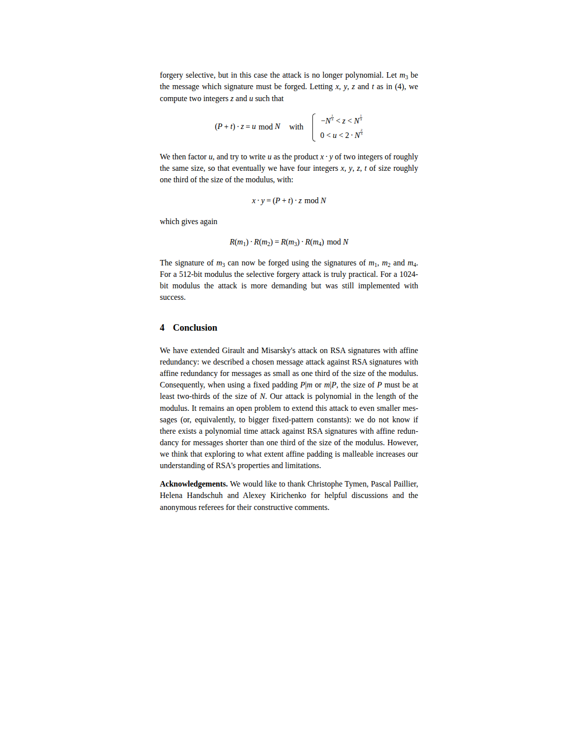forgery selective, but in this case the attack is no longer polynomial. Let m3 be the message which signature must be forged. Letting x, y, z and t as in (4), we compute two integers z and u such that
(P+t)·z=umod N with −N13 < z < N13 0 < u < 2·N23
We then factor u, and try to write u as the product x·y of two integers of roughly the same size, so that eventually we have four integers x, y, z, t of size roughly one third of the size of the modulus, with:
x·y=(P+t)·zmod N
which gives again
R(m1)·R(m2)=R(m3)·R(m4)mod N
The signature of m3 can now be forged using the signatures of m1, m2 and m4. For a 512-bit modulus the selective forgery attack is truly practical. For a 1024-bit modulus the attack is more demanding but was still implemented with success.
4 Conclusion
We have extended Girault and Misarsky's attack on RSA signatures with affine redundancy: we described a chosen message attack against RSA signatures with affine redundancy for messages as small as one third of the size of the modulus. Consequently, when using a fixed padding P|m or m|P, the size of P must be at least two-thirds of the size of N. Our attack is polynomial in the length of the modulus. It remains an open problem to extend this attack to even smaller messages (or, equivalently, to bigger fixed-pattern constants): we do not know if there exists a polynomial time attack against RSA signatures with affine redundancy for messages shorter than one third of the size of the modulus. However, we think that exploring to what extent affine padding is malleable increases our understanding of RSA's properties and limitations.
Acknowledgements. We would like to thank Christophe Tymen, Pascal Paillier, Helena Handschuh and Alexey Kirichenko for helpful discussions and the anonymous referees for their constructive comments.